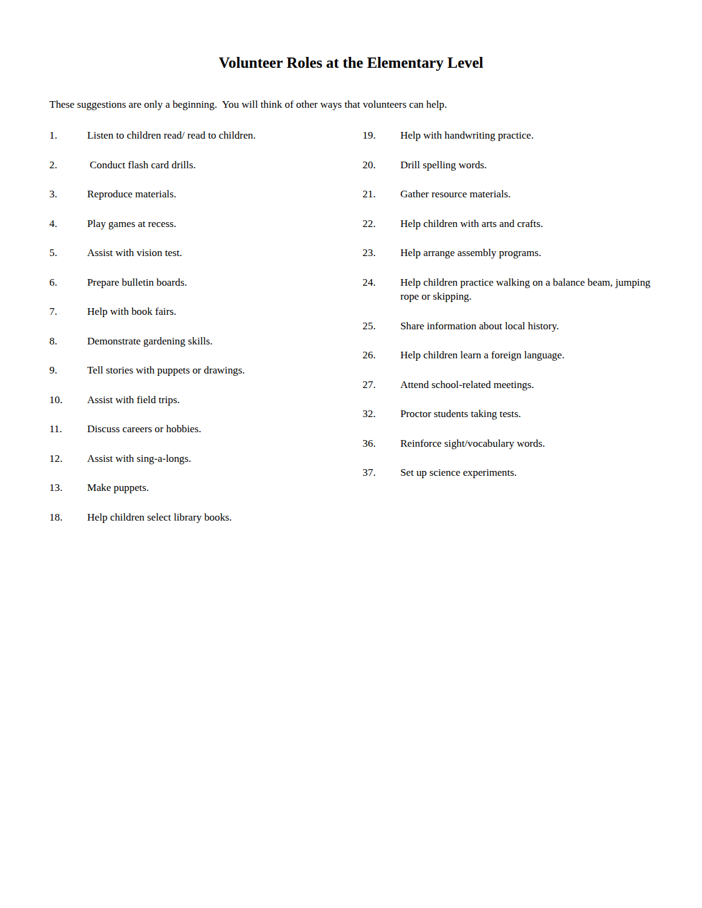Volunteer Roles at the Elementary Level
These suggestions are only a beginning. You will think of other ways that volunteers can help.
1. Listen to children read/ read to children.
2. Conduct flash card drills.
3. Reproduce materials.
4. Play games at recess.
5. Assist with vision test.
6. Prepare bulletin boards.
7. Help with book fairs.
8. Demonstrate gardening skills.
9. Tell stories with puppets or drawings.
10. Assist with field trips.
11. Discuss careers or hobbies.
12. Assist with sing-a-longs.
13. Make puppets.
18. Help children select library books.
19. Help with handwriting practice.
20. Drill spelling words.
21. Gather resource materials.
22. Help children with arts and crafts.
23. Help arrange assembly programs.
24. Help children practice walking on a balance beam, jumping rope or skipping.
25. Share information about local history.
26. Help children learn a foreign language.
27. Attend school-related meetings.
32. Proctor students taking tests.
36. Reinforce sight/vocabulary words.
37. Set up science experiments.